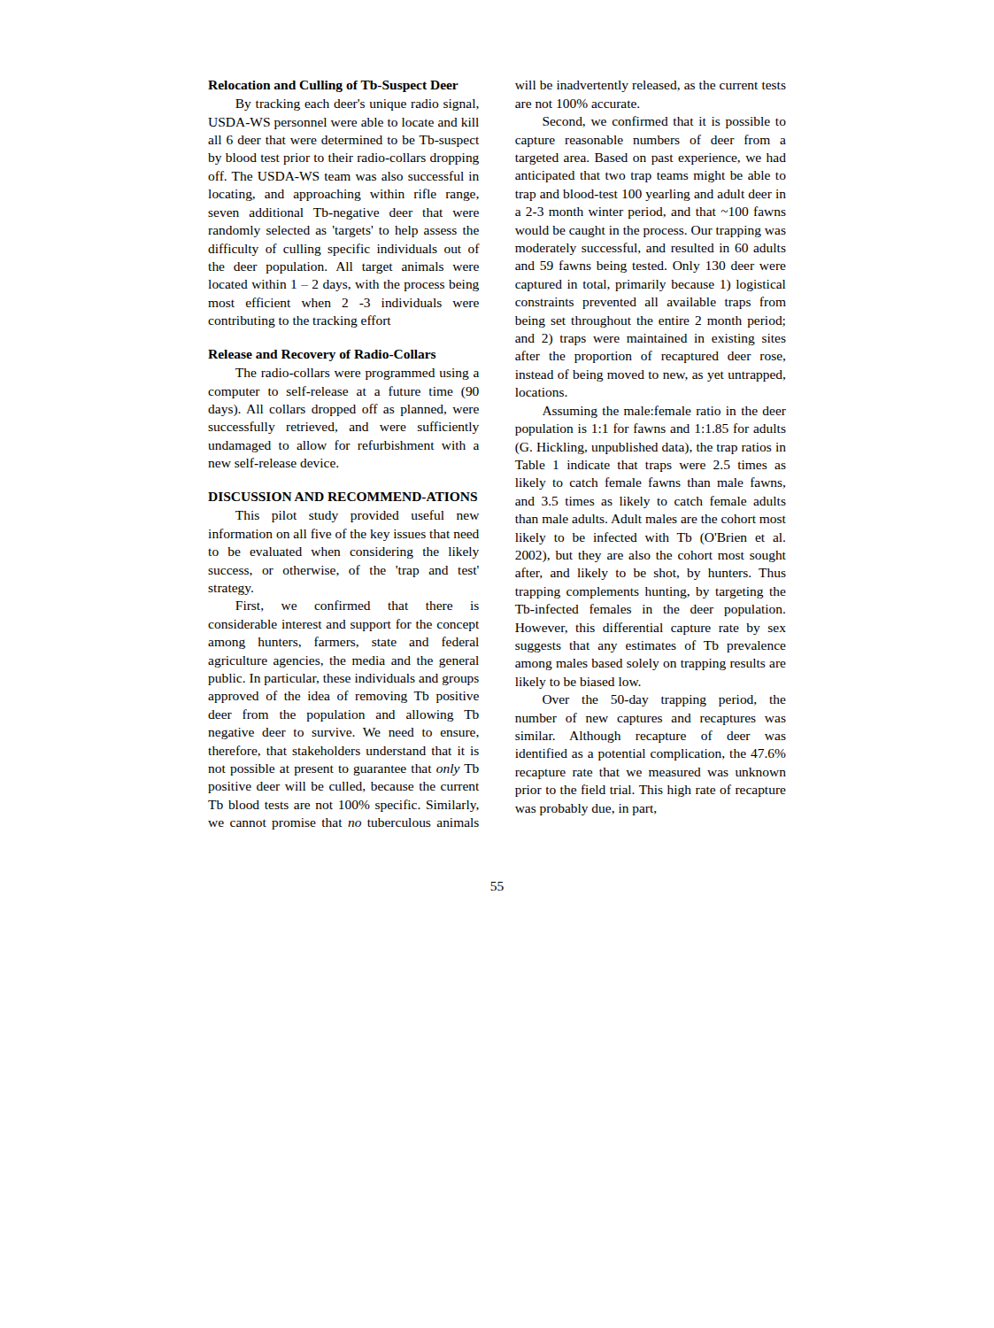Relocation and Culling of Tb-Suspect Deer
By tracking each deer's unique radio signal, USDA-WS personnel were able to locate and kill all 6 deer that were determined to be Tb-suspect by blood test prior to their radio-collars dropping off. The USDA-WS team was also successful in locating, and approaching within rifle range, seven additional Tb-negative deer that were randomly selected as 'targets' to help assess the difficulty of culling specific individuals out of the deer population. All target animals were located within 1 – 2 days, with the process being most efficient when 2 -3 individuals were contributing to the tracking effort
Release and Recovery of Radio-Collars
The radio-collars were programmed using a computer to self-release at a future time (90 days). All collars dropped off as planned, were successfully retrieved, and were sufficiently undamaged to allow for refurbishment with a new self-release device.
DISCUSSION AND RECOMMEND-ATIONS
This pilot study provided useful new information on all five of the key issues that need to be evaluated when considering the likely success, or otherwise, of the 'trap and test' strategy.
First, we confirmed that there is considerable interest and support for the concept among hunters, farmers, state and federal agriculture agencies, the media and the general public. In particular, these individuals and groups approved of the idea of removing Tb positive deer from the population and allowing Tb negative deer to survive. We need to ensure, therefore, that stakeholders understand that it is not possible at present to guarantee that only Tb positive deer will be culled, because the current Tb blood tests are not 100% specific. Similarly, we cannot promise that no tuberculous animals will be inadvertently released, as the current tests are not 100% accurate.
Second, we confirmed that it is possible to capture reasonable numbers of deer from a targeted area. Based on past experience, we had anticipated that two trap teams might be able to trap and blood-test 100 yearling and adult deer in a 2-3 month winter period, and that ~100 fawns would be caught in the process. Our trapping was moderately successful, and resulted in 60 adults and 59 fawns being tested. Only 130 deer were captured in total, primarily because 1) logistical constraints prevented all available traps from being set throughout the entire 2 month period; and 2) traps were maintained in existing sites after the proportion of recaptured deer rose, instead of being moved to new, as yet untrapped, locations.
Assuming the male:female ratio in the deer population is 1:1 for fawns and 1:1.85 for adults (G. Hickling, unpublished data), the trap ratios in Table 1 indicate that traps were 2.5 times as likely to catch female fawns than male fawns, and 3.5 times as likely to catch female adults than male adults. Adult males are the cohort most likely to be infected with Tb (O'Brien et al. 2002), but they are also the cohort most sought after, and likely to be shot, by hunters. Thus trapping complements hunting, by targeting the Tb-infected females in the deer population. However, this differential capture rate by sex suggests that any estimates of Tb prevalence among males based solely on trapping results are likely to be biased low.
Over the 50-day trapping period, the number of new captures and recaptures was similar. Although recapture of deer was identified as a potential complication, the 47.6% recapture rate that we measured was unknown prior to the field trial. This high rate of recapture was probably due, in part,
55